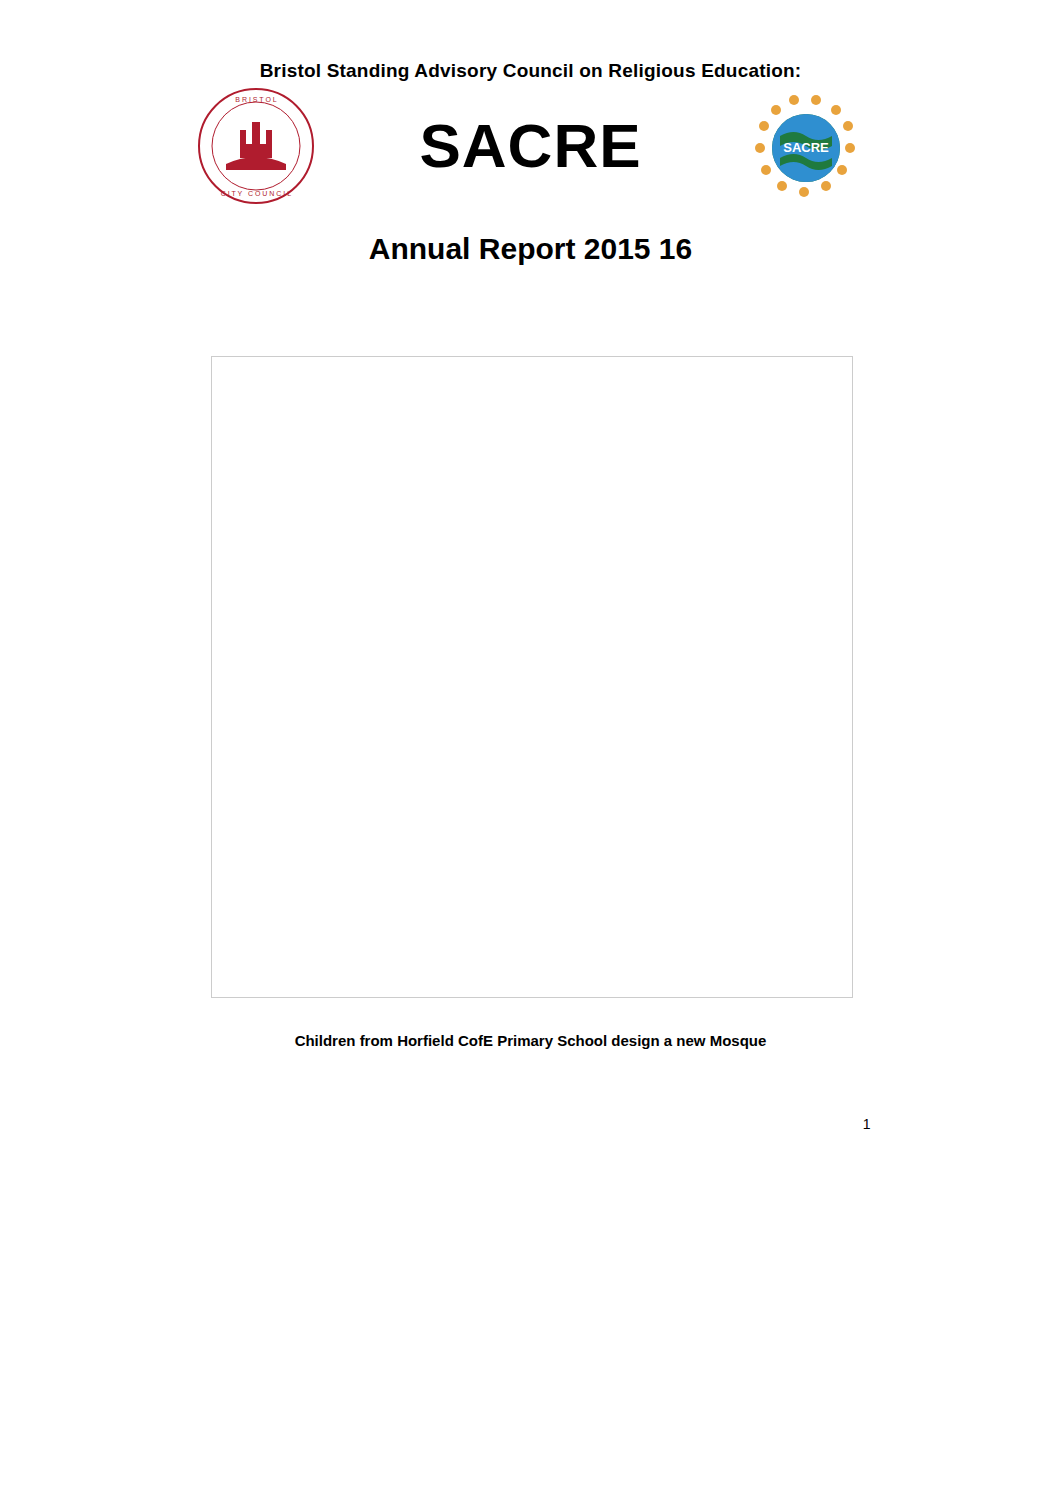Bristol Standing Advisory Council on Religious Education:
B R I S T O L C I T Y C O U N C I L
SACRE
SACRE
Annual Report 2015 16
Children from Horfield CofE Primary School design a new Mosque
1